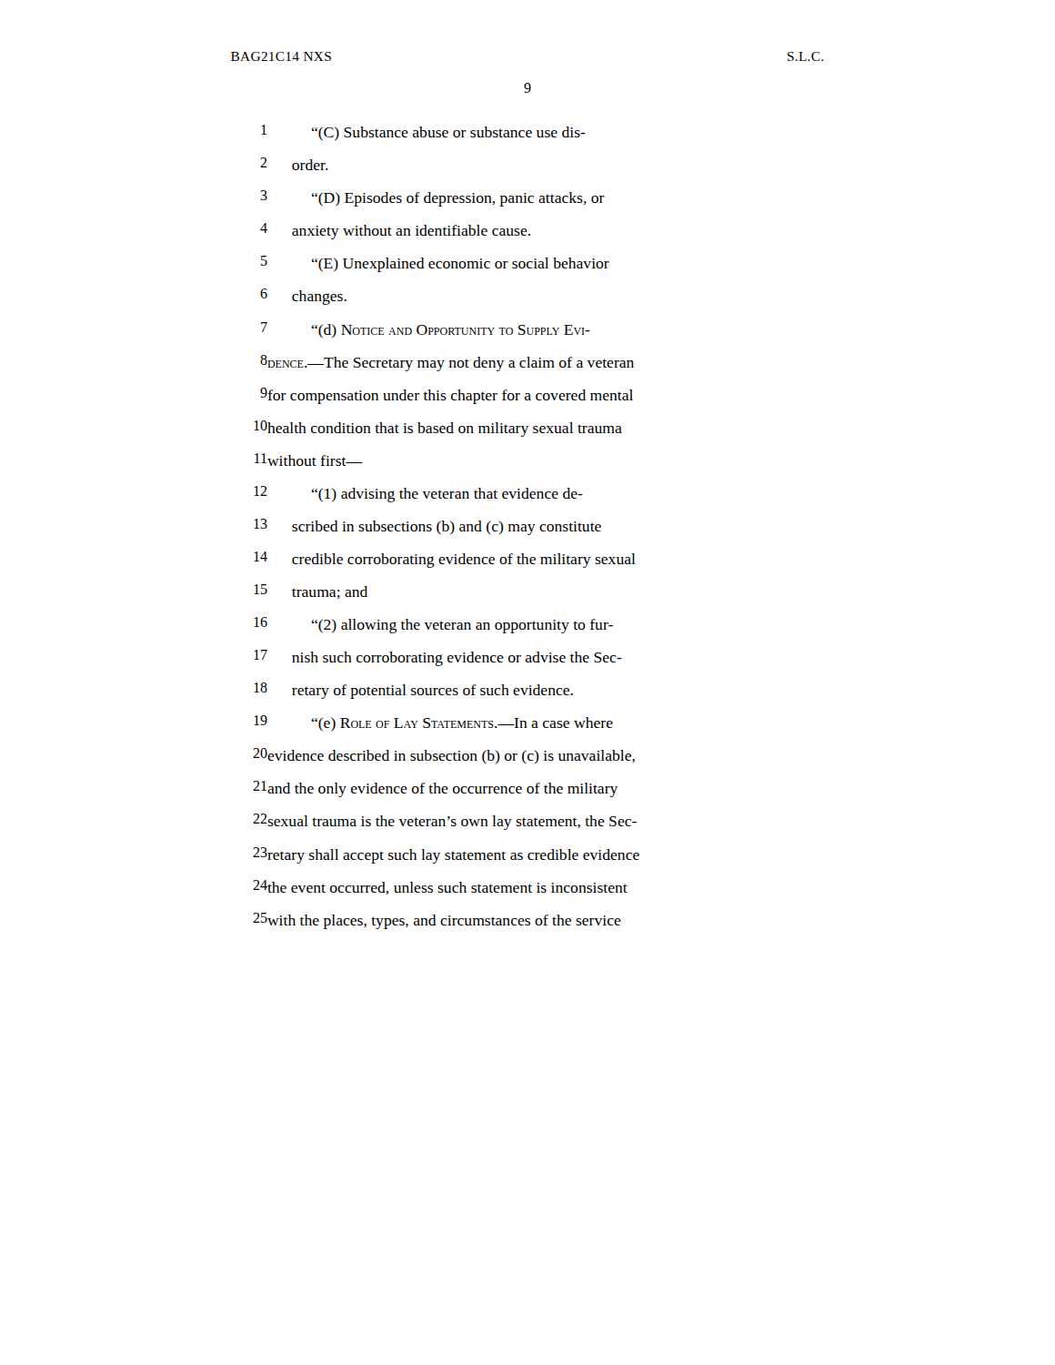BAG21C14 NXS S.L.C.
9
| 1 | “(C) Substance abuse or substance use dis- |
| 2 | order. |
| 3 | “(D) Episodes of depression, panic attacks, or |
| 4 | anxiety without an identifiable cause. |
| 5 | “(E) Unexplained economic or social behavior |
| 6 | changes. |
| 7 | “(d) Notice and Opportunity to Supply Evi- |
| 8 | dence .—The Secretary may not deny a claim of a veteran |
| 9 | for compensation under this chapter for a covered mental |
| 10 | health condition that is based on military sexual trauma |
| 11 | without first— |
| 12 | “(1) advising the veteran that evidence de- |
| 13 | scribed in subsections (b) and (c) may constitute |
| 14 | credible corroborating evidence of the military sexual |
| 15 | trauma; and |
| 16 | “(2) allowing the veteran an opportunity to fur- |
| 17 | nish such corroborating evidence or advise the Sec- |
| 18 | retary of potential sources of such evidence. |
| 19 | “(e) Role of Lay Statements .—In a case where |
| 20 | evidence described in subsection (b) or (c) is unavailable, |
| 21 | and the only evidence of the occurrence of the military |
| 22 | sexual trauma is the veteran’s own lay statement, the Sec- |
| 23 | retary shall accept such lay statement as credible evidence |
| 24 | the event occurred, unless such statement is inconsistent |
| 25 | with the places, types, and circumstances of the service |